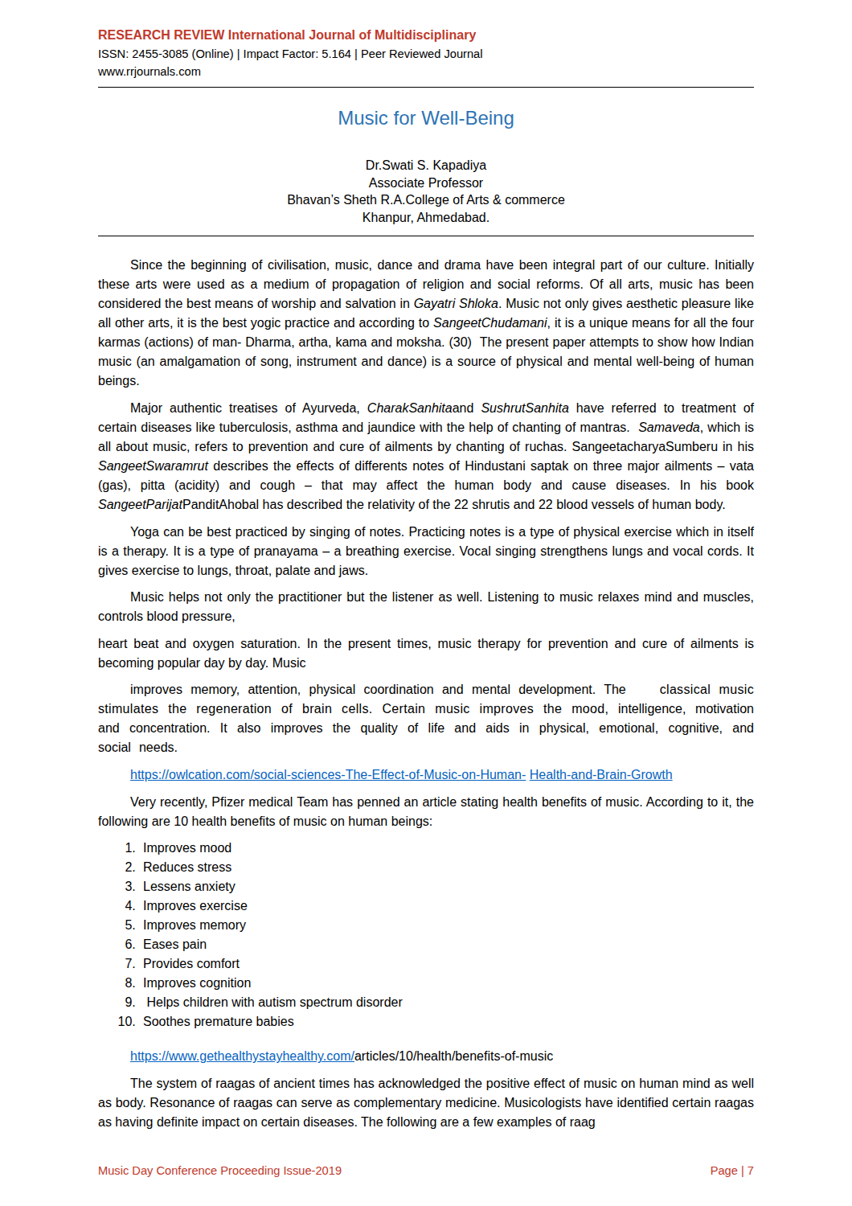RESEARCH REVIEW International Journal of Multidisciplinary
ISSN: 2455-3085 (Online) | Impact Factor: 5.164 | Peer Reviewed Journal
www.rrjournals.com
Music for Well-Being
Dr.Swati S. Kapadiya
Associate Professor
Bhavan’s Sheth R.A.College of Arts & commerce
Khanpur, Ahmedabad.
Since the beginning of civilisation, music, dance and drama have been integral part of our culture. Initially these arts were used as a medium of propagation of religion and social reforms. Of all arts, music has been considered the best means of worship and salvation in Gayatri Shloka. Music not only gives aesthetic pleasure like all other arts, it is the best yogic practice and according to SangeetChudamani, it is a unique means for all the four karmas (actions) of man- Dharma, artha, kama and moksha. (30) The present paper attempts to show how Indian music (an amalgamation of song, instrument and dance) is a source of physical and mental well-being of human beings.
Major authentic treatises of Ayurveda, CharakSanhitaand SushrutSanhita have referred to treatment of certain diseases like tuberculosis, asthma and jaundice with the help of chanting of mantras. Samaveda, which is all about music, refers to prevention and cure of ailments by chanting of ruchas. SangeetacharyaSumberu in his SangeetSwaramrut describes the effects of differents notes of Hindustani saptak on three major ailments – vata (gas), pitta (acidity) and cough – that may affect the human body and cause diseases. In his book SangeetParijat PanditAhobal has described the relativity of the 22 shrutis and 22 blood vessels of human body.
Yoga can be best practiced by singing of notes. Practicing notes is a type of physical exercise which in itself is a therapy. It is a type of pranayama – a breathing exercise. Vocal singing strengthens lungs and vocal cords. It gives exercise to lungs, throat, palate and jaws.
Music helps not only the practitioner but the listener as well. Listening to music relaxes mind and muscles, controls blood pressure,
heart beat and oxygen saturation. In the present times, music therapy for prevention and cure of ailments is becoming popular day by day. Music
improves memory, attention, physical coordination and mental development. The classical music stimulates the regeneration of brain cells. Certain music improves the mood, intelligence, motivation and concentration. It also improves the quality of life and aids in physical, emotional, cognitive, and social needs.
https://owlcation.com/social-sciences-The-Effect-of-Music-on-Human- Health-and-Brain-Growth
Very recently, Pfizer medical Team has penned an article stating health benefits of music. According to it, the following are 10 health benefits of music on human beings:
Improves mood
Reduces stress
Lessens anxiety
Improves exercise
Improves memory
Eases pain
Provides comfort
Improves cognition
Helps children with autism spectrum disorder
Soothes premature babies
https://www.gethealthystayhealthy.com/articles/10/health/benefits-of-music
The system of raagas of ancient times has acknowledged the positive effect of music on human mind as well as body. Resonance of raagas can serve as complementary medicine. Musicologists have identified certain raagas as having definite impact on certain diseases. The following are a few examples of raag
Music Day Conference Proceeding Issue-2019 Page | 7